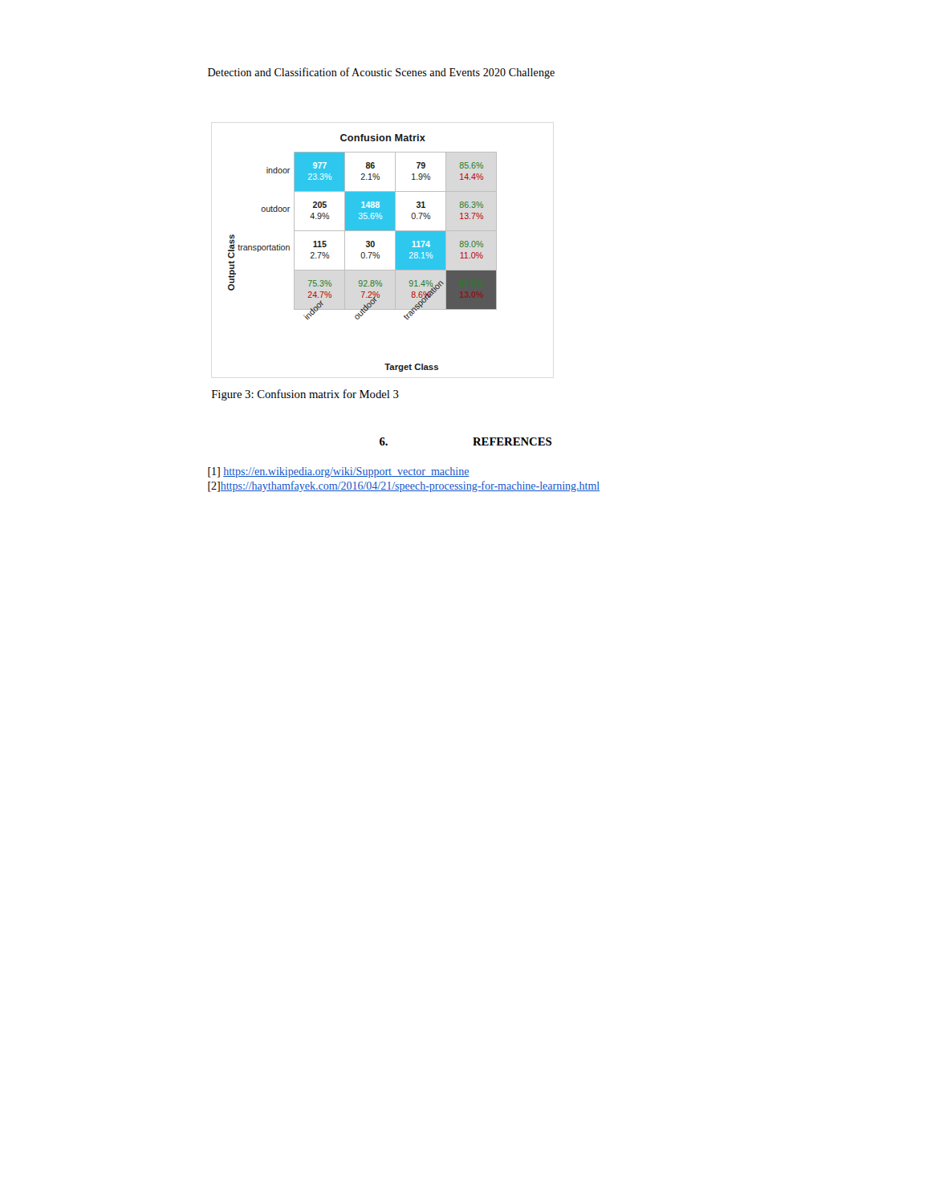Detection and Classification of Acoustic Scenes and Events 2020 Challenge
Confusion Matrix
Output Class
indoor
outdoor
transportation
| 977 23.3% | 86 2.1% | 79 1.9% | 85.6% 14.4% |
| 205 4.9% | 1488 35.6% | 31 0.7% | 86.3% 13.7% |
| 115 2.7% | 30 0.7% | 1174 28.1% | 89.0% 11.0% |
| 75.3% 24.7% | 92.8% 7.2% | 91.4% 8.6% | 87.0% 13.0% |
indoor
outdoor
transportation
Target Class
Figure 3: Confusion matrix for Model 3
6. REFERENCES
[1] https://en.wikipedia.org/wiki/Support_vector_machine
[2]https://haythamfayek.com/2016/04/21/speech-processing-for-machine-learning.html